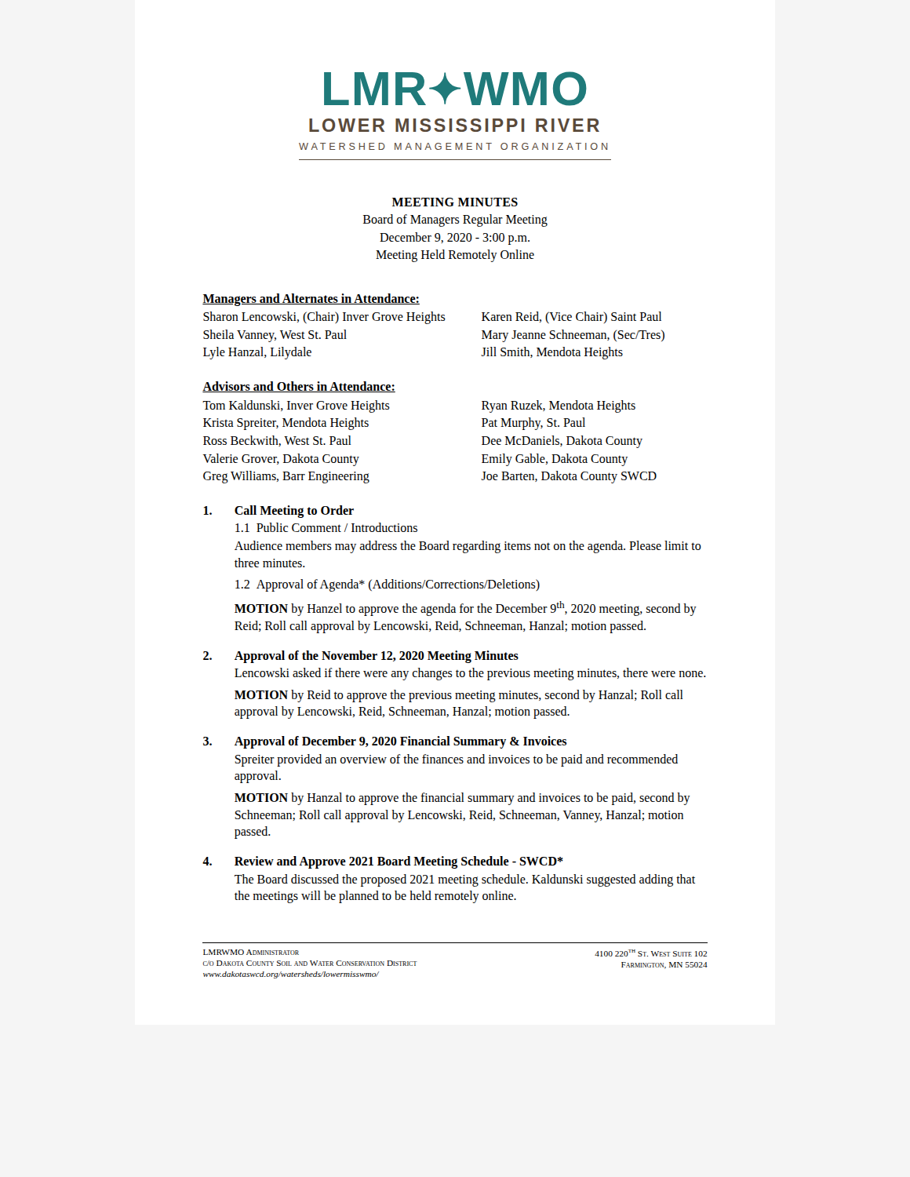LMR✦WMO
LOWER MISSISSIPPI RIVER
WATERSHED MANAGEMENT ORGANIZATION
MEETING MINUTES
Board of Managers Regular Meeting
December 9, 2020 - 3:00 p.m.
Meeting Held Remotely Online
Managers and Alternates in Attendance:
| Sharon Lencowski, (Chair) Inver Grove Heights | Karen Reid, (Vice Chair) Saint Paul |
| Sheila Vanney, West St. Paul | Mary Jeanne Schneeman, (Sec/Tres) |
| Lyle Hanzal, Lilydale | Jill Smith, Mendota Heights |
Advisors and Others in Attendance:
| Tom Kaldunski, Inver Grove Heights | Ryan Ruzek, Mendota Heights |
| Krista Spreiter, Mendota Heights | Pat Murphy, St. Paul |
| Ross Beckwith, West St. Paul | Dee McDaniels, Dakota County |
| Valerie Grover, Dakota County | Emily Gable, Dakota County |
| Greg Williams, Barr Engineering | Joe Barten, Dakota County SWCD |
Call Meeting to Order
1.1 Public Comment / Introductions
Audience members may address the Board regarding items not on the agenda. Please limit to three minutes.
1.2 Approval of Agenda* (Additions/Corrections/Deletions)
MOTION by Hanzel to approve the agenda for the December 9th, 2020 meeting, second by Reid; Roll call approval by Lencowski, Reid, Schneeman, Hanzal; motion passed.
Approval of the November 12, 2020 Meeting Minutes
Lencowski asked if there were any changes to the previous meeting minutes, there were none.
MOTION by Reid to approve the previous meeting minutes, second by Hanzal; Roll call approval by Lencowski, Reid, Schneeman, Hanzal; motion passed.
Approval of December 9, 2020 Financial Summary & Invoices
Spreiter provided an overview of the finances and invoices to be paid and recommended approval.
MOTION by Hanzal to approve the financial summary and invoices to be paid, second by Schneeman; Roll call approval by Lencowski, Reid, Schneeman, Vanney, Hanzal; motion passed.
Review and Approve 2021 Board Meeting Schedule - SWCD*
The Board discussed the proposed 2021 meeting schedule. Kaldunski suggested adding that the meetings will be planned to be held remotely online.
LMRWMO Administrator
c/o Dakota County Soil and Water Conservation District
www.dakotaswcd.org/watersheds/lowermisswmo/
4100 220th St. West Suite 102
Farmington, MN 55024